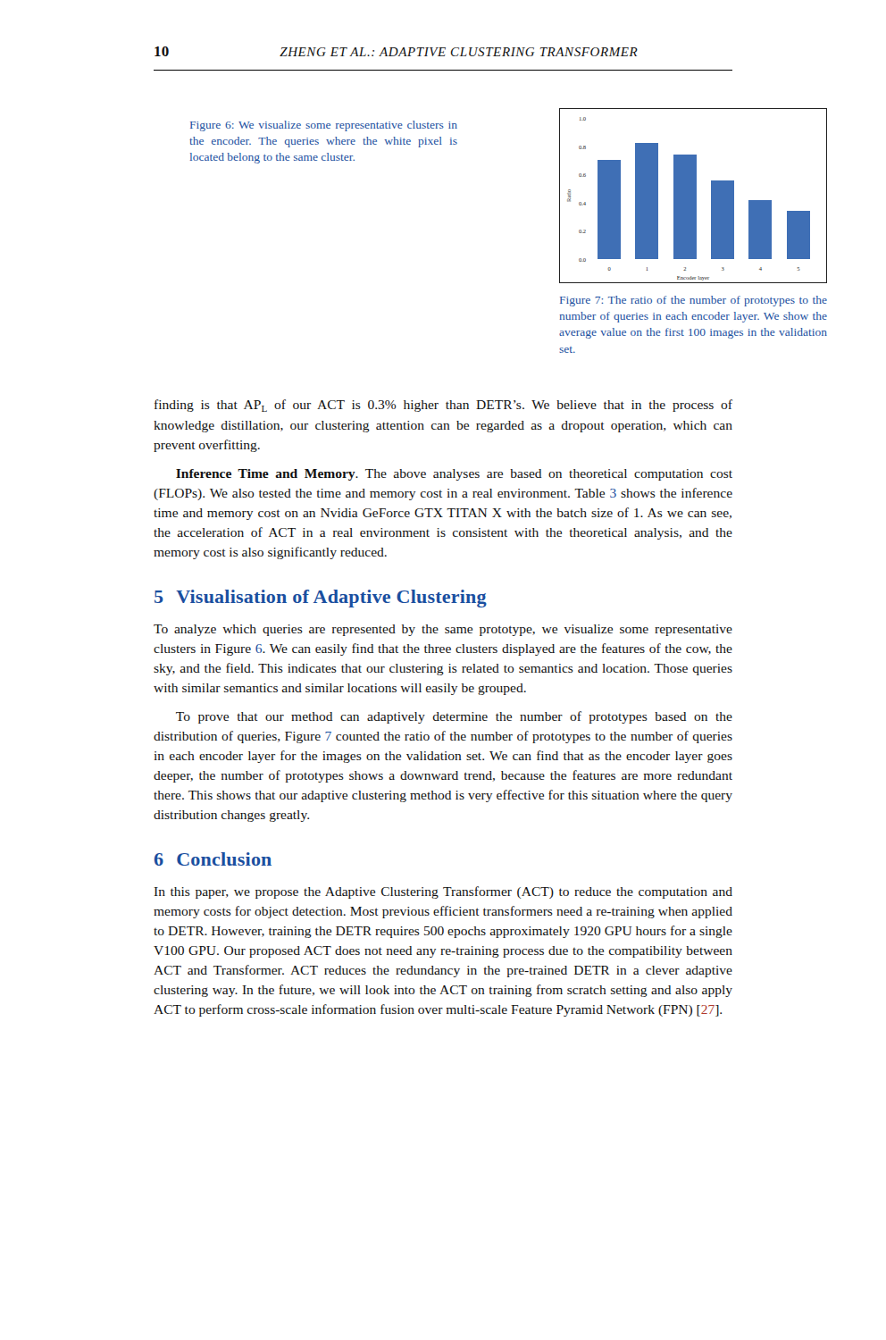10
ZHENG ET AL.: ADAPTIVE CLUSTERING TRANSFORMER
Figure 6: We visualize some representative clusters in the encoder. The queries where the white pixel is located belong to the same cluster.
Ratio
1.0 0.8 0.6 0.4 0.2 0.0
012345
Encoder layer
Figure 7: The ratio of the number of prototypes to the number of queries in each encoder layer. We show the average value on the first 100 images in the validation set.
finding is that APL of our ACT is 0.3% higher than DETR’s. We believe that in the process of knowledge distillation, our clustering attention can be regarded as a dropout operation, which can prevent overfitting.
Inference Time and Memory. The above analyses are based on theoretical computation cost (FLOPs). We also tested the time and memory cost in a real environment. Table 3 shows the inference time and memory cost on an Nvidia GeForce GTX TITAN X with the batch size of 1. As we can see, the acceleration of ACT in a real environment is consistent with the theoretical analysis, and the memory cost is also significantly reduced.
5 Visualisation of Adaptive Clustering
To analyze which queries are represented by the same prototype, we visualize some representative clusters in Figure 6. We can easily find that the three clusters displayed are the features of the cow, the sky, and the field. This indicates that our clustering is related to semantics and location. Those queries with similar semantics and similar locations will easily be grouped.
To prove that our method can adaptively determine the number of prototypes based on the distribution of queries, Figure 7 counted the ratio of the number of prototypes to the number of queries in each encoder layer for the images on the validation set. We can find that as the encoder layer goes deeper, the number of prototypes shows a downward trend, because the features are more redundant there. This shows that our adaptive clustering method is very effective for this situation where the query distribution changes greatly.
6 Conclusion
In this paper, we propose the Adaptive Clustering Transformer (ACT) to reduce the computation and memory costs for object detection. Most previous efficient transformers need a re-training when applied to DETR. However, training the DETR requires 500 epochs approximately 1920 GPU hours for a single V100 GPU. Our proposed ACT does not need any re-training process due to the compatibility between ACT and Transformer. ACT reduces the redundancy in the pre-trained DETR in a clever adaptive clustering way. In the future, we will look into the ACT on training from scratch setting and also apply ACT to perform cross-scale information fusion over multi-scale Feature Pyramid Network (FPN) [27].